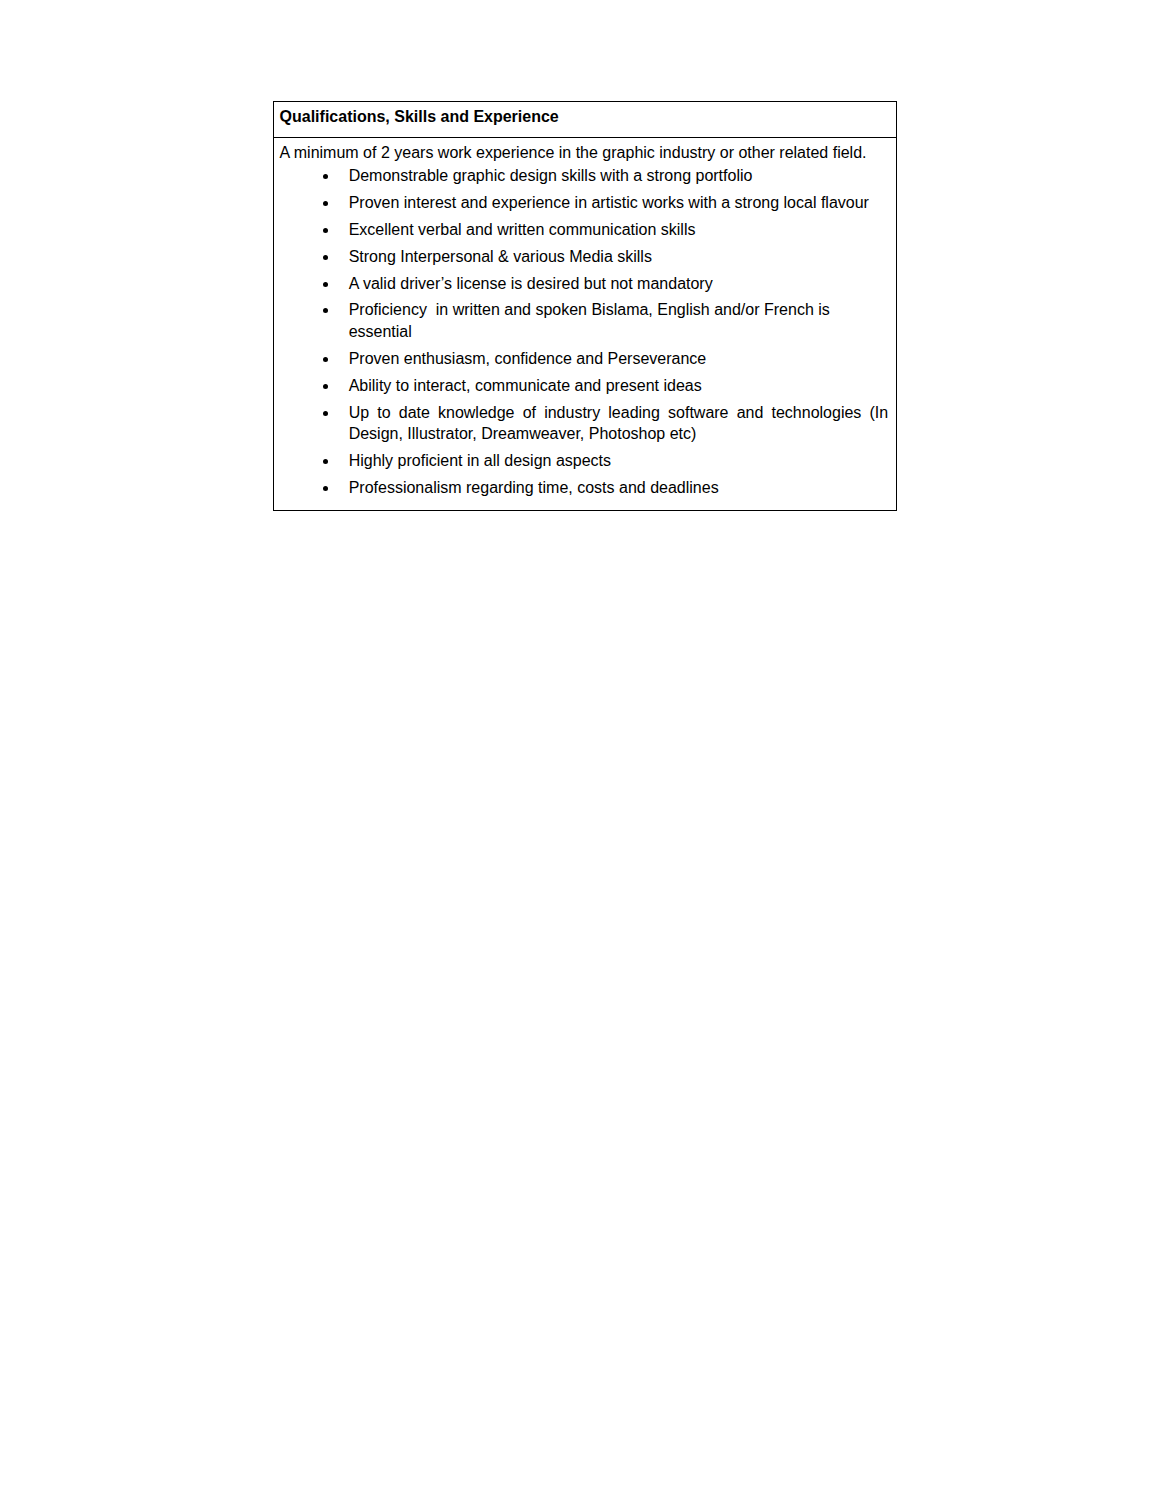| Qualifications, Skills and Experience |
| A minimum of 2 years work experience in the graphic industry or other related field. Demonstrable graphic design skills with a strong portfolio Proven interest and experience in artistic works with a strong local flavour Excellent verbal and written communication skills Strong Interpersonal & various Media skills A valid driver’s license is desired but not mandatory Proficiency in written and spoken Bislama, English and/or French is essential Proven enthusiasm, confidence and Perseverance Ability to interact, communicate and present ideas Up to date knowledge of industry leading software and technologies (In Design, Illustrator, Dreamweaver, Photoshop etc) Highly proficient in all design aspects Professionalism regarding time, costs and deadlines |